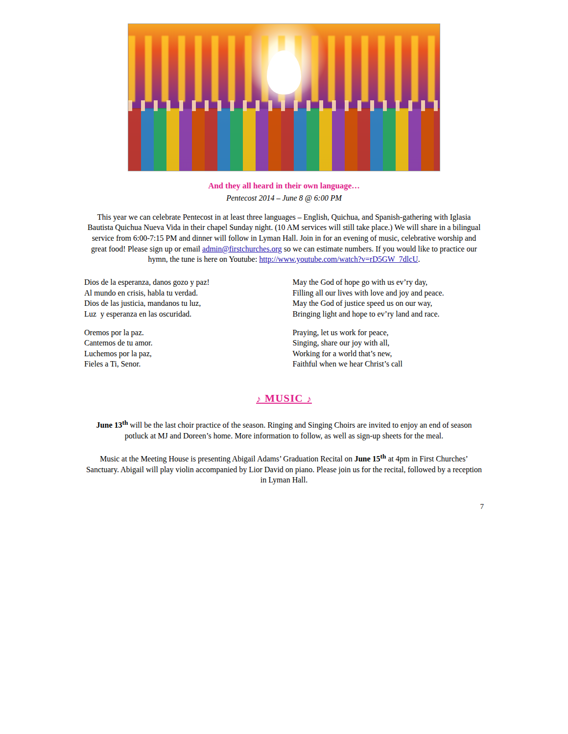And they all heard in their own language…
Pentecost 2014 – June 8 @ 6:00 PM
This year we can celebrate Pentecost in at least three languages – English, Quichua, and Spanish-gathering with Iglasia Bautista Quichua Nueva Vida in their chapel Sunday night. (10 AM services will still take place.) We will share in a bilingual service from 6:00-7:15 PM and dinner will follow in Lyman Hall. Join in for an evening of music, celebrative worship and great food! Please sign up or email admin@firstchurches.org so we can estimate numbers. If you would like to practice our hymn, the tune is here on Youtube: http://www.youtube.com/watch?v=rD5GW_7dlcU.
Dios de la esperanza, danos gozo y paz!
Al mundo en crisis, habla tu verdad.
Dios de las justicia, mandanos tu luz,
Luz y esperanza en las oscuridad.
Oremos por la paz.
Cantemos de tu amor.
Luchemos por la paz,
Fieles a Ti, Senor.
May the God of hope go with us ev’ry day,
Filling all our lives with love and joy and peace.
May the God of justice speed us on our way,
Bringing light and hope to ev’ry land and race.
Praying, let us work for peace,
Singing, share our joy with all,
Working for a world that’s new,
Faithful when we hear Christ’s call
♪ MUSIC ♪
June 13th will be the last choir practice of the season. Ringing and Singing Choirs are invited to enjoy an end of season potluck at MJ and Doreen’s home. More information to follow, as well as sign-up sheets for the meal.
Music at the Meeting House is presenting Abigail Adams’ Graduation Recital on June 15th at 4pm in First Churches’ Sanctuary. Abigail will play violin accompanied by Lior David on piano. Please join us for the recital, followed by a reception in Lyman Hall.
7